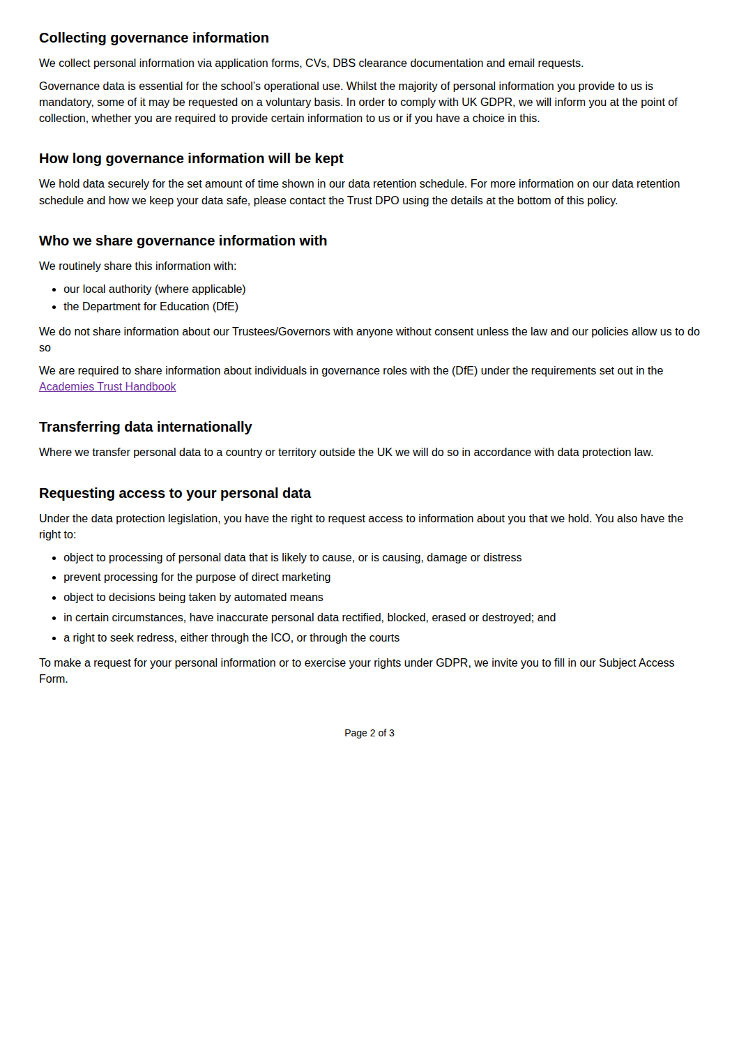Collecting governance information
We collect personal information via application forms, CVs, DBS clearance documentation and email requests.
Governance data is essential for the school’s operational use. Whilst the majority of personal information you provide to us is mandatory, some of it may be requested on a voluntary basis. In order to comply with UK GDPR, we will inform you at the point of collection, whether you are required to provide certain information to us or if you have a choice in this.
How long governance information will be kept
We hold data securely for the set amount of time shown in our data retention schedule. For more information on our data retention schedule and how we keep your data safe, please contact the Trust DPO using the details at the bottom of this policy.
Who we share governance information with
We routinely share this information with:
our local authority (where applicable)
the Department for Education (DfE)
We do not share information about our Trustees/Governors with anyone without consent unless the law and our policies allow us to do so
We are required to share information about individuals in governance roles with the (DfE) under the requirements set out in the Academies Trust Handbook
Transferring data internationally
Where we transfer personal data to a country or territory outside the UK we will do so in accordance with data protection law.
Requesting access to your personal data
Under the data protection legislation, you have the right to request access to information about you that we hold. You also have the right to:
object to processing of personal data that is likely to cause, or is causing, damage or distress
prevent processing for the purpose of direct marketing
object to decisions being taken by automated means
in certain circumstances, have inaccurate personal data rectified, blocked, erased or destroyed; and
a right to seek redress, either through the ICO, or through the courts
To make a request for your personal information or to exercise your rights under GDPR, we invite you to fill in our Subject Access Form.
Page 2 of 3